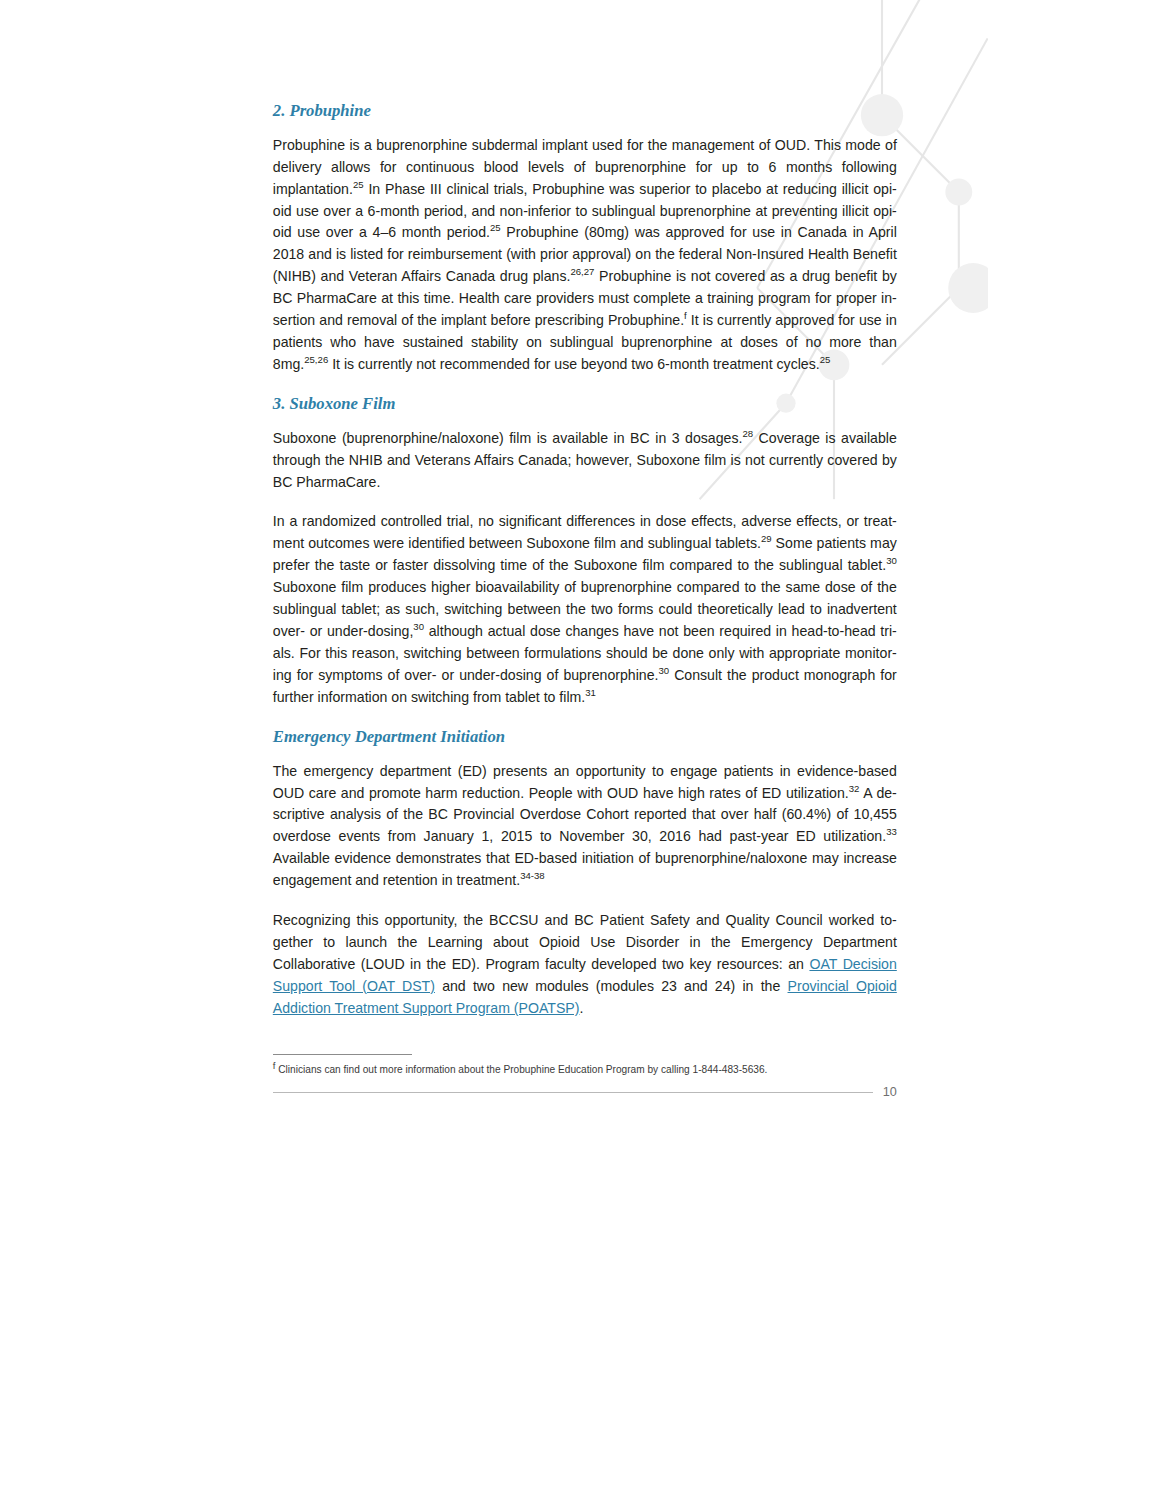2. Probuphine
Probuphine is a buprenorphine subdermal implant used for the management of OUD. This mode of delivery allows for continuous blood levels of buprenorphine for up to 6 months following implantation.25 In Phase III clinical trials, Probuphine was superior to placebo at reducing illicit opioid use over a 6-month period, and non-inferior to sublingual buprenorphine at preventing illicit opioid use over a 4–6 month period.25 Probuphine (80mg) was approved for use in Canada in April 2018 and is listed for reimbursement (with prior approval) on the federal Non-Insured Health Benefit (NIHB) and Veteran Affairs Canada drug plans.26,27 Probuphine is not covered as a drug benefit by BC PharmaCare at this time. Health care providers must complete a training program for proper insertion and removal of the implant before prescribing Probuphine.f It is currently approved for use in patients who have sustained stability on sublingual buprenorphine at doses of no more than 8mg.25,26 It is currently not recommended for use beyond two 6-month treatment cycles.25
3. Suboxone Film
Suboxone (buprenorphine/naloxone) film is available in BC in 3 dosages.28 Coverage is available through the NHIB and Veterans Affairs Canada; however, Suboxone film is not currently covered by BC PharmaCare.
In a randomized controlled trial, no significant differences in dose effects, adverse effects, or treatment outcomes were identified between Suboxone film and sublingual tablets.29 Some patients may prefer the taste or faster dissolving time of the Suboxone film compared to the sublingual tablet.30 Suboxone film produces higher bioavailability of buprenorphine compared to the same dose of the sublingual tablet; as such, switching between the two forms could theoretically lead to inadvertent over- or under-dosing,30 although actual dose changes have not been required in head-to-head trials. For this reason, switching between formulations should be done only with appropriate monitoring for symptoms of over- or under-dosing of buprenorphine.30 Consult the product monograph for further information on switching from tablet to film.31
Emergency Department Initiation
The emergency department (ED) presents an opportunity to engage patients in evidence-based OUD care and promote harm reduction. People with OUD have high rates of ED utilization.32 A descriptive analysis of the BC Provincial Overdose Cohort reported that over half (60.4%) of 10,455 overdose events from January 1, 2015 to November 30, 2016 had past-year ED utilization.33 Available evidence demonstrates that ED-based initiation of buprenorphine/naloxone may increase engagement and retention in treatment.34-38
Recognizing this opportunity, the BCCSU and BC Patient Safety and Quality Council worked together to launch the Learning about Opioid Use Disorder in the Emergency Department Collaborative (LOUD in the ED). Program faculty developed two key resources: an OAT Decision Support Tool (OAT DST) and two new modules (modules 23 and 24) in the Provincial Opioid Addiction Treatment Support Program (POATSP).
f Clinicians can find out more information about the Probuphine Education Program by calling 1-844-483-5636.
10